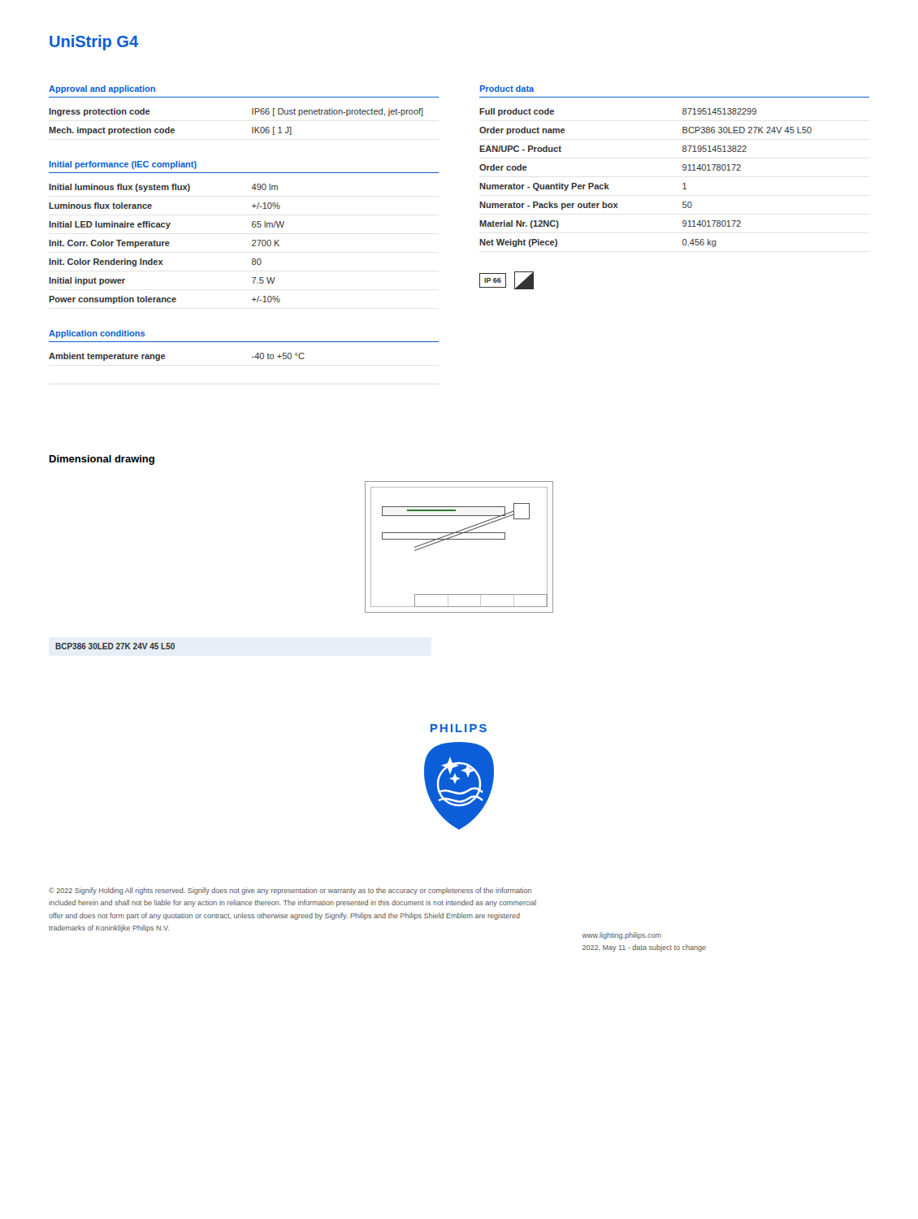UniStrip G4
Approval and application
| Ingress protection code | IP66 [ Dust penetration-protected, jet-proof] |
| Mech. impact protection code | IK06 [ 1 J] |
Initial performance (IEC compliant)
| Initial luminous flux (system flux) | 490 lm |
| Luminous flux tolerance | +/-10% |
| Initial LED luminaire efficacy | 65 lm/W |
| Init. Corr. Color Temperature | 2700 K |
| Init. Color Rendering Index | 80 |
| Initial input power | 7.5 W |
| Power consumption tolerance | +/-10% |
Application conditions
| Ambient temperature range | -40 to +50 °C |
Product data
| Full product code | 871951451382299 |
| Order product name | BCP386 30LED 27K 24V 45 L50 |
| EAN/UPC - Product | 8719514513822 |
| Order code | 911401780172 |
| Numerator - Quantity Per Pack | 1 |
| Numerator - Packs per outer box | 50 |
| Material Nr. (12NC) | 911401780172 |
| Net Weight (Piece) | 0.456 kg |
IP 66
Dimensional drawing
BCP386 30LED 27K 24V 45 L50
PHILIPS
© 2022 Signify Holding All rights reserved. Signify does not give any representation or warranty as to the accuracy or completeness of the information included herein and shall not be liable for any action in reliance thereon. The information presented in this document is not intended as any commercial offer and does not form part of any quotation or contract, unless otherwise agreed by Signify. Philips and the Philips Shield Emblem are registered trademarks of Koninklijke Philips N.V.
www.lighting.philips.com
2022, May 11 - data subject to change